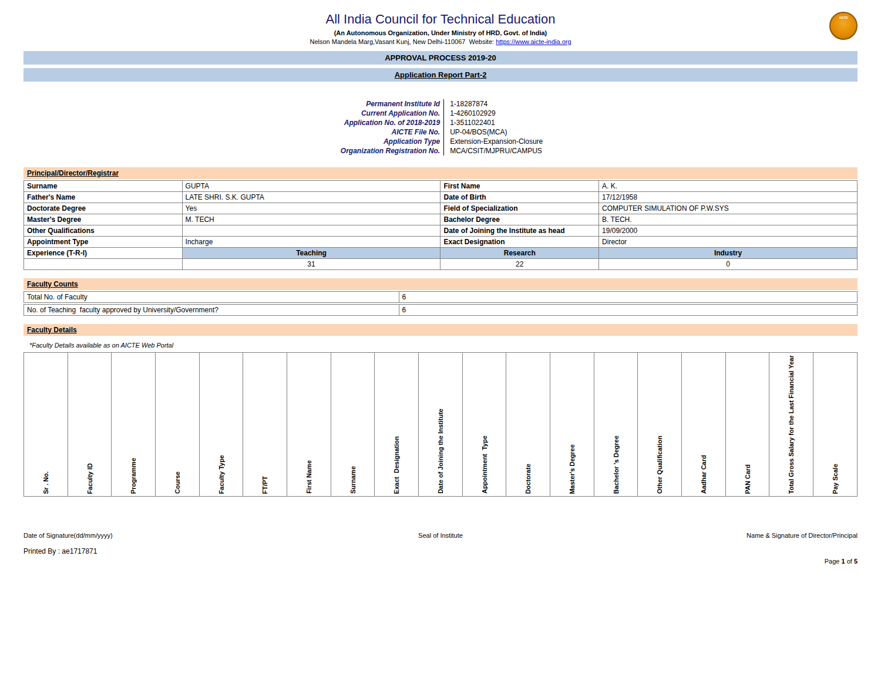AICTE
All India Council for Technical Education
(An Autonomous Organization, Under Ministry of HRD, Govt. of India)
Nelson Mandela Marg,Vasant Kunj, New Delhi-110067 Website: https://www.aicte-india.org
APPROVAL PROCESS 2019-20
Application Report Part-2
| Permanent Institute Id | 1-18287874 |
| Current Application No. | 1-4260102929 |
| Application No. of 2018-2019 | 1-3511022401 |
| AICTE File No. | UP-04/BOS(MCA) |
| Application Type | Extension-Expansion-Closure |
| Organization Registration No. | MCA/CSIT/MJPRU/CAMPUS |
Principal/Director/Registrar
| Surname | GUPTA | First Name | A. K. |
| Father's Name | LATE SHRI. S.K. GUPTA | Date of Birth | 17/12/1958 |
| Doctorate Degree | Yes | Field of Specialization | COMPUTER SIMULATION OF P.W.SYS |
| Master's Degree | M. TECH | Bachelor Degree | B. TECH. |
| Other Qualifications | | Date of Joining the Institute as head | 19/09/2000 |
| Appointment Type | Incharge | Exact Designation | Director |
| Experience (T-R-I) | Teaching | Research | Industry |
| | 31 | 22 | 0 |
Faculty Counts
| Total No. of Faculty | 6 |
| No. of Teaching faculty approved by University/Government? | 6 |
Faculty Details
*Faculty Details available as on AICTE Web Portal
| Sr . No. | Faculty ID | Programme | Course | Faculty Type | FT/PT | First Name | Surname | Exact Designation | Date of Joining the Institute | Appointment Type | Doctorate | Master's Degree | Bachelor 's Degree | Other Qualification | Aadhar Card | PAN Card | Total Gross Salary for the Last Financial Year | Pay Scale |
| --- | --- | --- | --- | --- | --- | --- | --- | --- | --- | --- | --- | --- | --- | --- | --- | --- | --- | --- |
Date of Signature(dd/mm/yyyy) Seal of Institute Name & Signature of Director/Principal
Printed By : ae1717871
Page 1 of 5